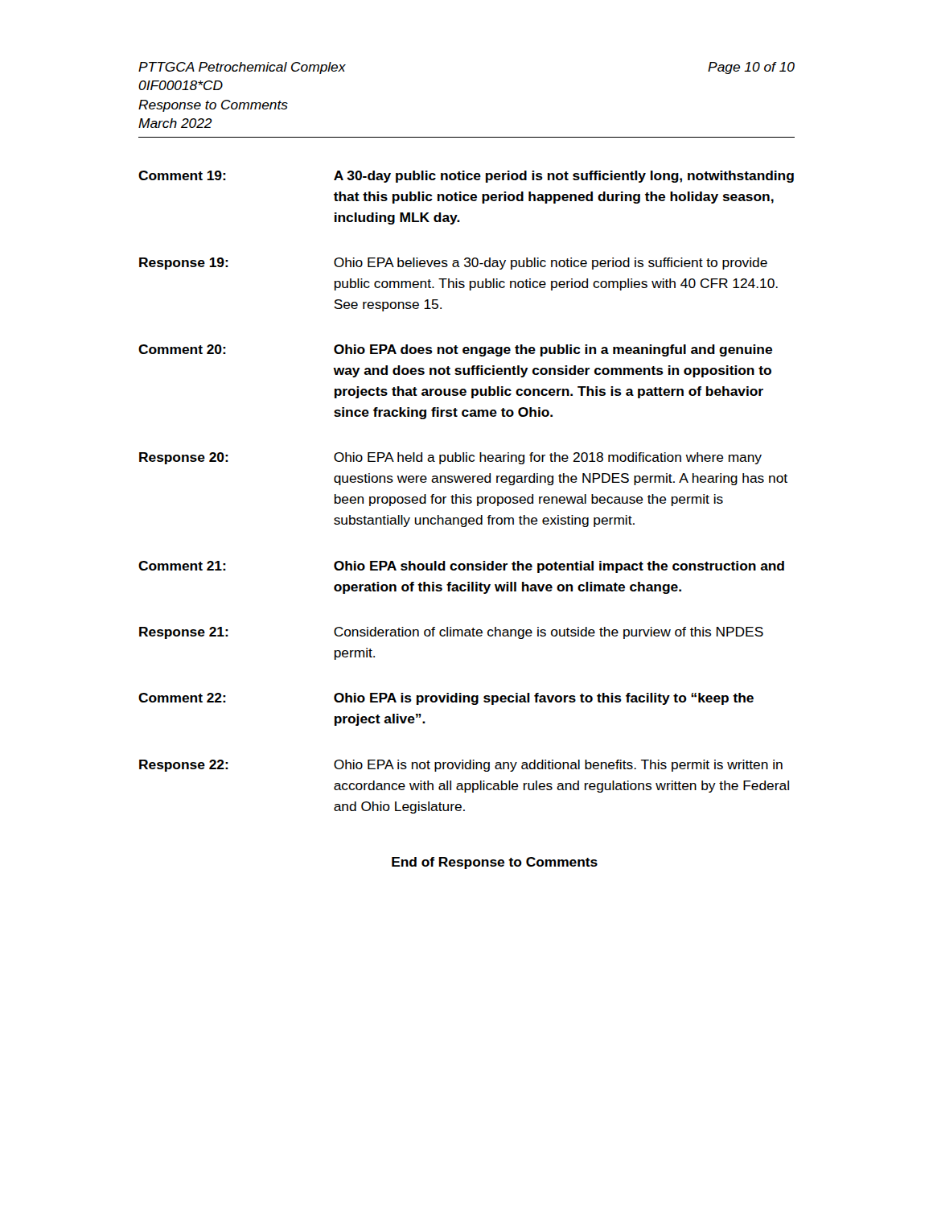PTTGCA Petrochemical Complex
0IF00018*CD
Response to Comments
March 2022
Page 10 of 10
Comment 19:
A 30-day public notice period is not sufficiently long, notwithstanding that this public notice period happened during the holiday season, including MLK day.
Response 19:
Ohio EPA believes a 30-day public notice period is sufficient to provide public comment. This public notice period complies with 40 CFR 124.10. See response 15.
Comment 20:
Ohio EPA does not engage the public in a meaningful and genuine way and does not sufficiently consider comments in opposition to projects that arouse public concern. This is a pattern of behavior since fracking first came to Ohio.
Response 20:
Ohio EPA held a public hearing for the 2018 modification where many questions were answered regarding the NPDES permit. A hearing has not been proposed for this proposed renewal because the permit is substantially unchanged from the existing permit.
Comment 21:
Ohio EPA should consider the potential impact the construction and operation of this facility will have on climate change.
Response 21:
Consideration of climate change is outside the purview of this NPDES permit.
Comment 22:
Ohio EPA is providing special favors to this facility to “keep the project alive”.
Response 22:
Ohio EPA is not providing any additional benefits. This permit is written in accordance with all applicable rules and regulations written by the Federal and Ohio Legislature.
End of Response to Comments